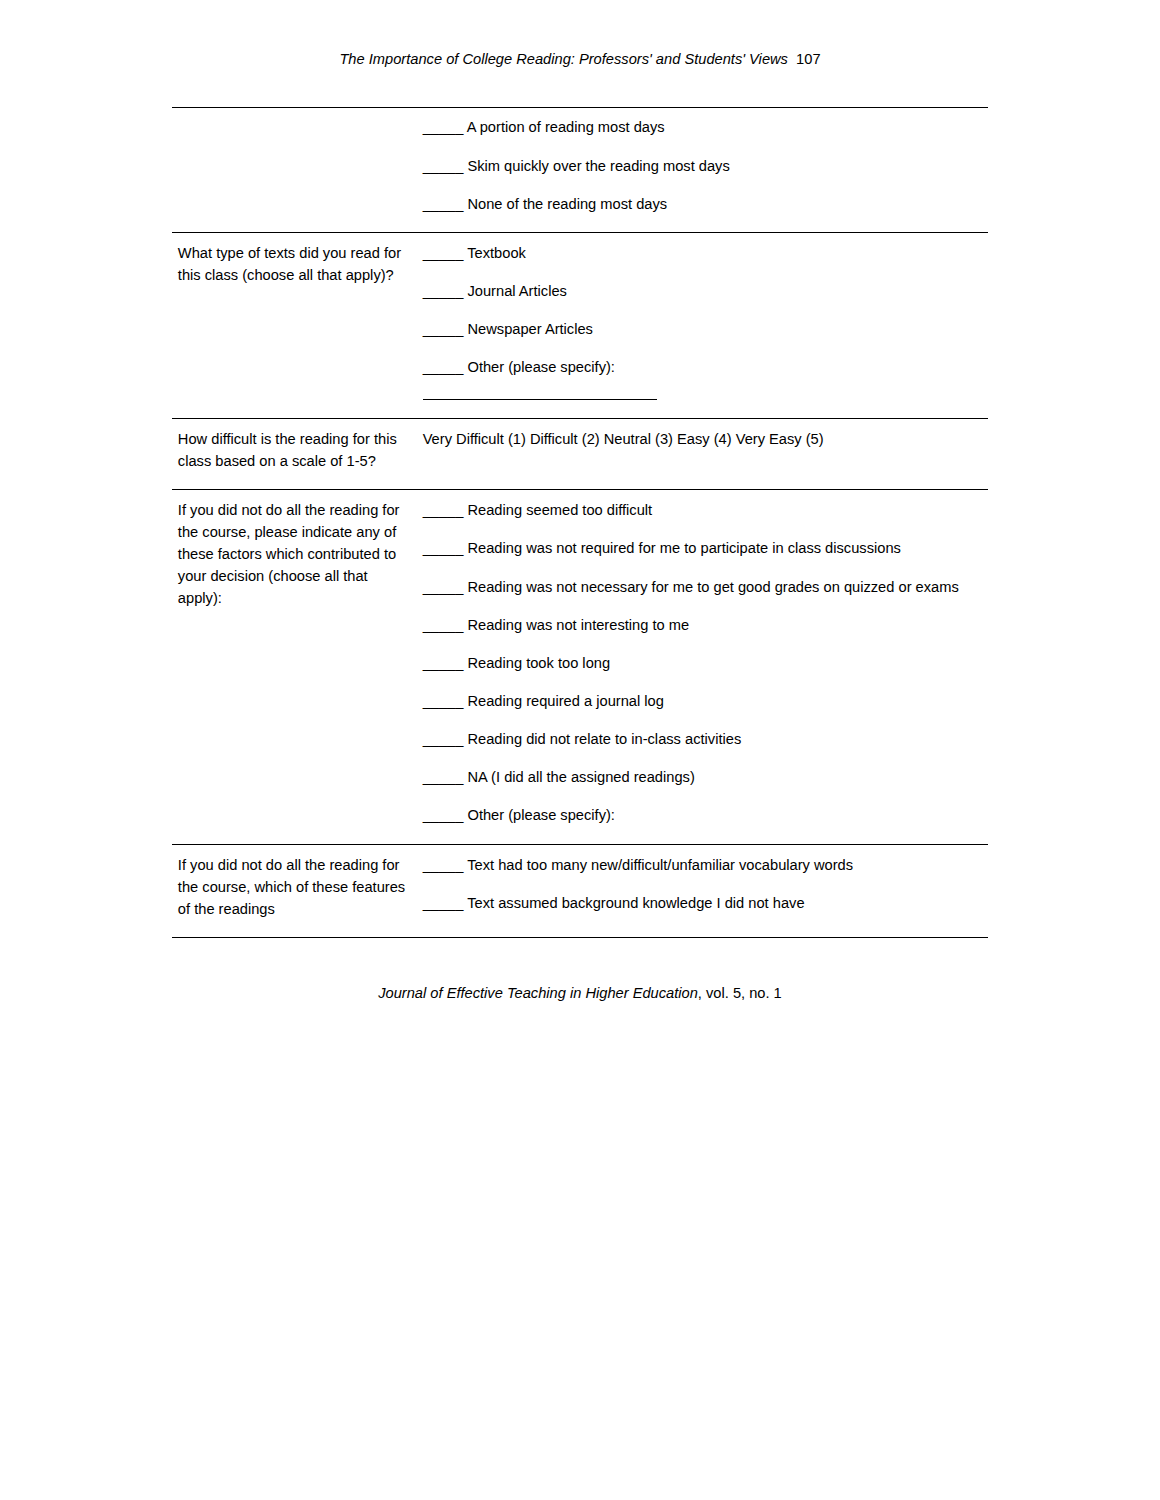The Importance of College Reading: Professors' and Students' Views 107
| | _____ A portion of reading most days _____ Skim quickly over the reading most days _____ None of the reading most days |
| What type of texts did you read for this class (choose all that apply)? | _____ Textbook _____ Journal Articles _____ Newspaper Articles _____ Other (please specify): |
| How difficult is the reading for this class based on a scale of 1-5? | Very Difficult (1) Difficult (2) Neutral (3) Easy (4) Very Easy (5) |
| If you did not do all the reading for the course, please indicate any of these factors which contributed to your decision (choose all that apply): | _____ Reading seemed too difficult _____ Reading was not required for me to participate in class discussions _____ Reading was not necessary for me to get good grades on quizzed or exams _____ Reading was not interesting to me _____ Reading took too long _____ Reading required a journal log _____ Reading did not relate to in-class activities _____ NA (I did all the assigned readings) _____ Other (please specify): |
| If you did not do all the reading for the course, which of these features of the readings | _____ Text had too many new/difficult/unfamiliar vocabulary words _____ Text assumed background knowledge I did not have |
Journal of Effective Teaching in Higher Education, vol. 5, no. 1